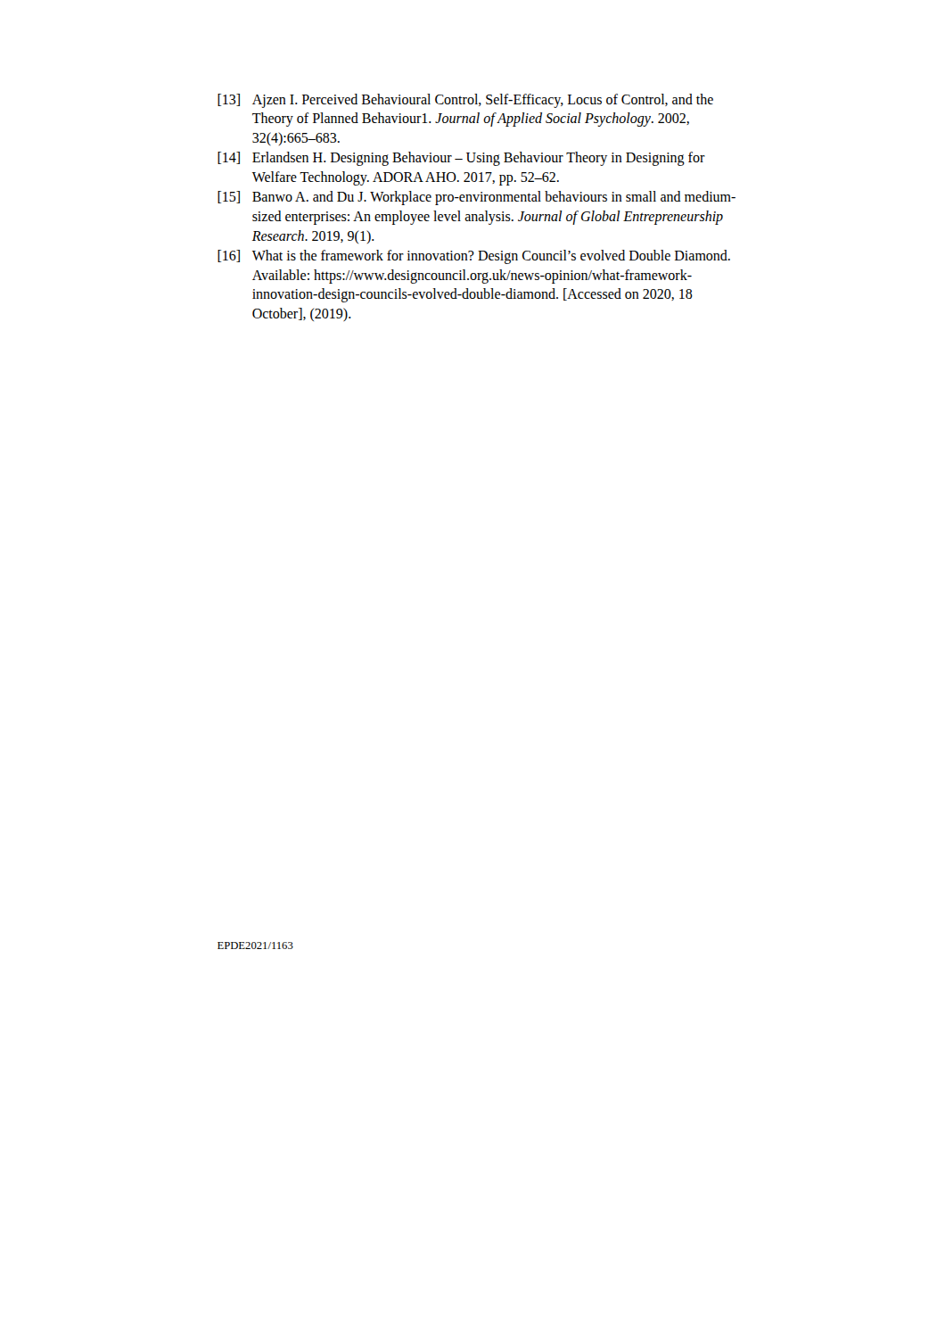[13] Ajzen I. Perceived Behavioural Control, Self-Efficacy, Locus of Control, and the Theory of Planned Behaviour1. Journal of Applied Social Psychology. 2002, 32(4):665–683.
[14] Erlandsen H. Designing Behaviour – Using Behaviour Theory in Designing for Welfare Technology. ADORA AHO. 2017, pp. 52–62.
[15] Banwo A. and Du J. Workplace pro-environmental behaviours in small and medium-sized enterprises: An employee level analysis. Journal of Global Entrepreneurship Research. 2019, 9(1).
[16] What is the framework for innovation? Design Council’s evolved Double Diamond. Available: https://www.designcouncil.org.uk/news-opinion/what-framework-innovation-design-councils-evolved-double-diamond. [Accessed on 2020, 18 October], (2019).
EPDE2021/1163